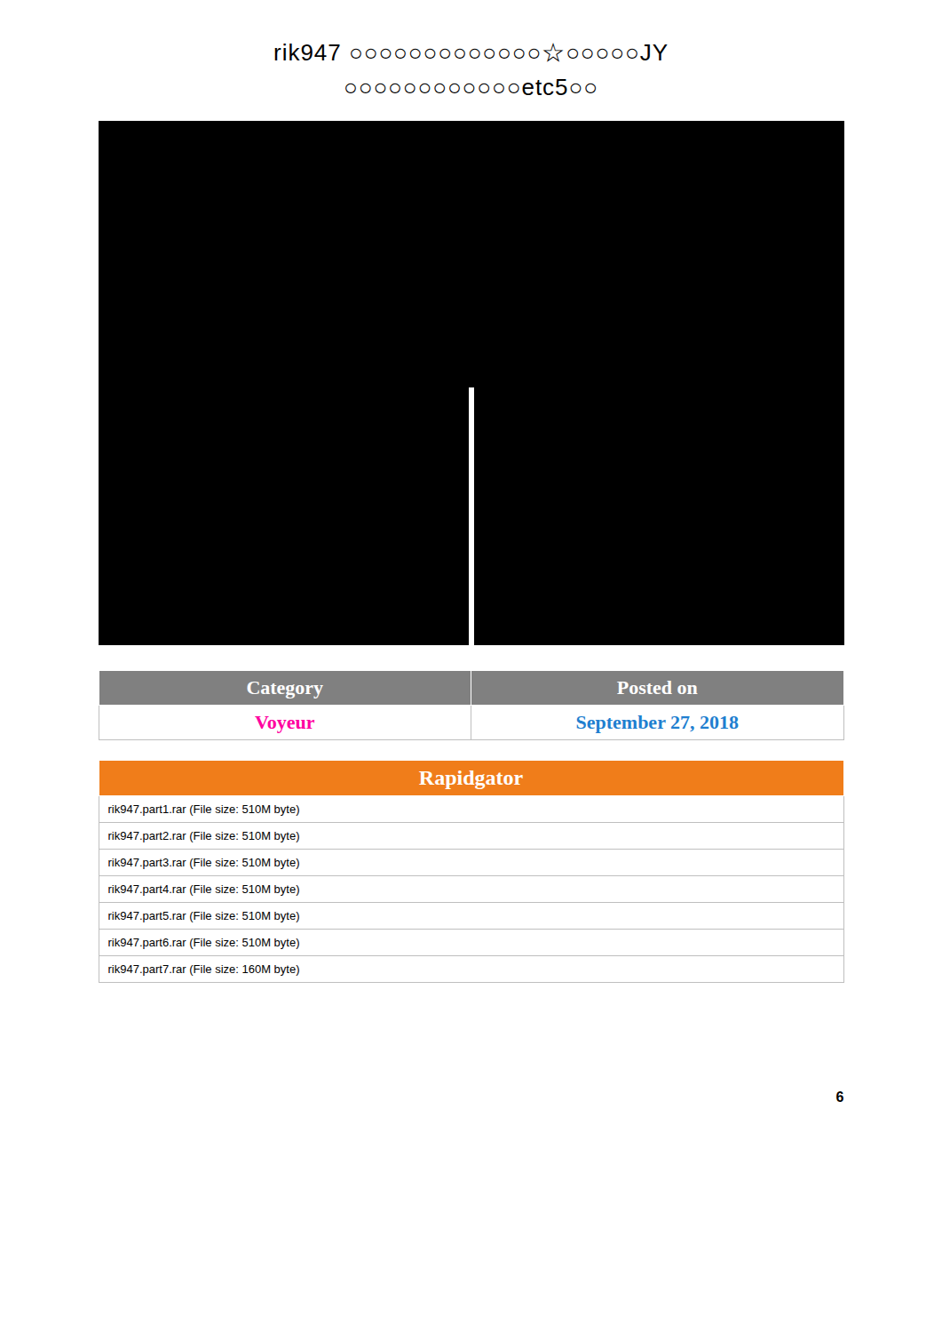rik947 ○○○○○○○○○○○○○☆○○○○○JY
○○○○○○○○○○○○etc5○○
| Category | Posted on |
| --- | --- |
| Voyeur | September 27, 2018 |
| Rapidgator |
| --- |
| rik947.part1.rar (File size: 510M byte) |
| rik947.part2.rar (File size: 510M byte) |
| rik947.part3.rar (File size: 510M byte) |
| rik947.part4.rar (File size: 510M byte) |
| rik947.part5.rar (File size: 510M byte) |
| rik947.part6.rar (File size: 510M byte) |
| rik947.part7.rar (File size: 160M byte) |
6